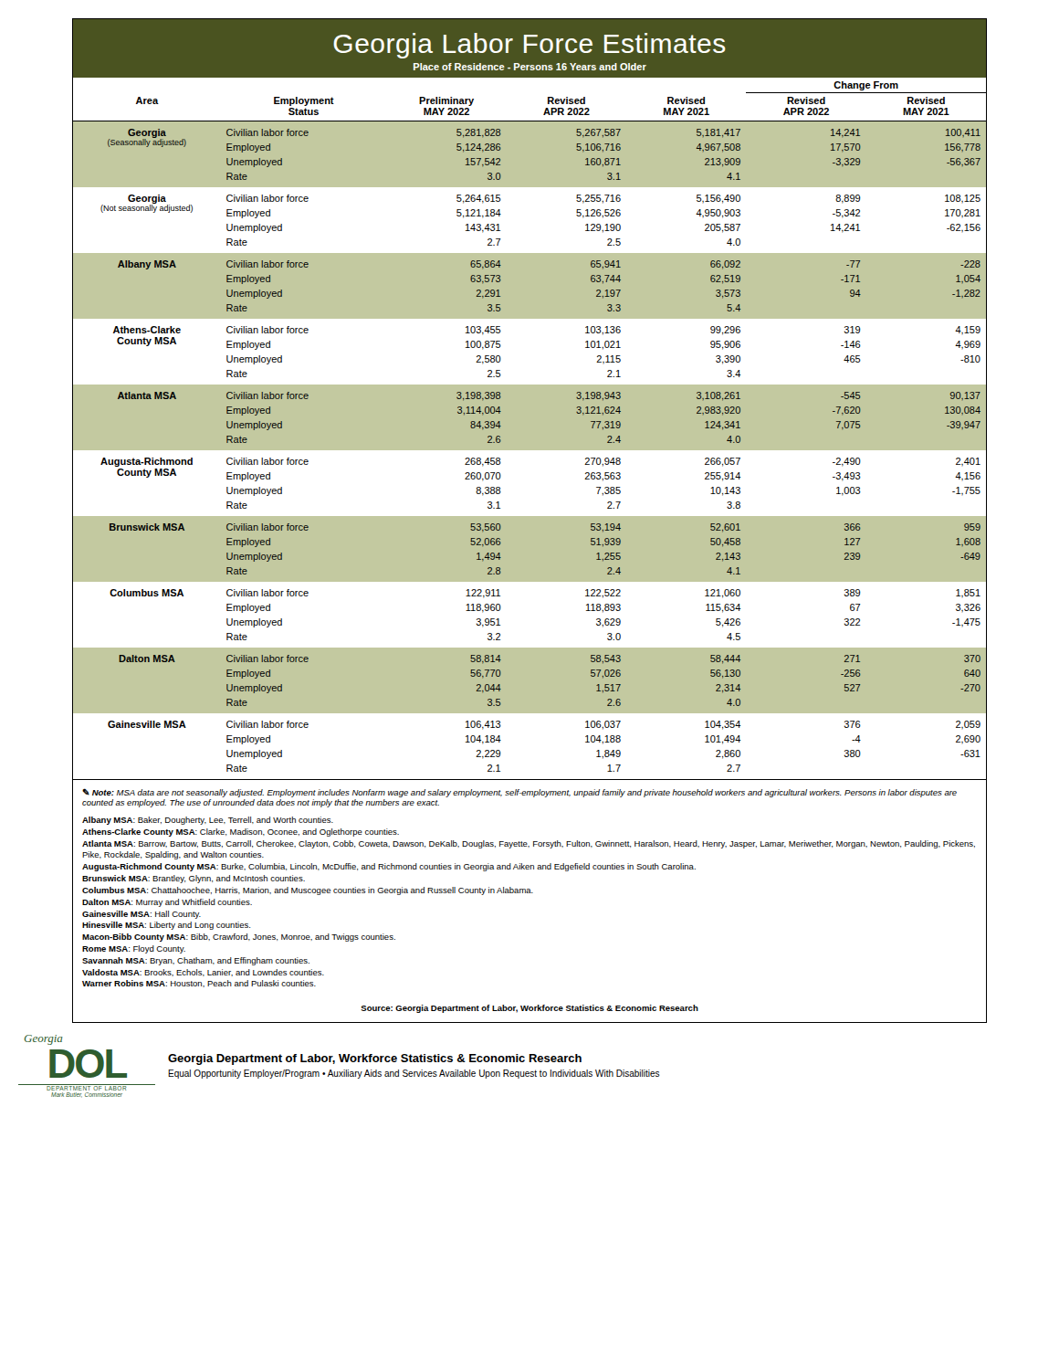Georgia Labor Force Estimates
Place of Residence - Persons 16 Years and Older
| | | | | | Change From |
| --- | --- | --- | --- | --- | --- |
| Area | Employment Status | Preliminary MAY 2022 | Revised APR 2022 | Revised MAY 2021 | Revised APR 2022 | Revised MAY 2021 |
| Georgia (Seasonally adjusted) | Civilian labor force | 5,281,828 | 5,267,587 | 5,181,417 | 14,241 | 100,411 |
| Employed | 5,124,286 | 5,106,716 | 4,967,508 | 17,570 | 156,778 |
| Unemployed | 157,542 | 160,871 | 213,909 | -3,329 | -56,367 |
| Rate | 3.0 | 3.1 | 4.1 | | |
| Georgia (Not seasonally adjusted) | Civilian labor force | 5,264,615 | 5,255,716 | 5,156,490 | 8,899 | 108,125 |
| Employed | 5,121,184 | 5,126,526 | 4,950,903 | -5,342 | 170,281 |
| Unemployed | 143,431 | 129,190 | 205,587 | 14,241 | -62,156 |
| Rate | 2.7 | 2.5 | 4.0 | | |
| Albany MSA | Civilian labor force | 65,864 | 65,941 | 66,092 | -77 | -228 |
| Employed | 63,573 | 63,744 | 62,519 | -171 | 1,054 |
| Unemployed | 2,291 | 2,197 | 3,573 | 94 | -1,282 |
| Rate | 3.5 | 3.3 | 5.4 | | |
| Athens-Clarke County MSA | Civilian labor force | 103,455 | 103,136 | 99,296 | 319 | 4,159 |
| Employed | 100,875 | 101,021 | 95,906 | -146 | 4,969 |
| Unemployed | 2,580 | 2,115 | 3,390 | 465 | -810 |
| Rate | 2.5 | 2.1 | 3.4 | | |
| Atlanta MSA | Civilian labor force | 3,198,398 | 3,198,943 | 3,108,261 | -545 | 90,137 |
| Employed | 3,114,004 | 3,121,624 | 2,983,920 | -7,620 | 130,084 |
| Unemployed | 84,394 | 77,319 | 124,341 | 7,075 | -39,947 |
| Rate | 2.6 | 2.4 | 4.0 | | |
| Augusta-Richmond County MSA | Civilian labor force | 268,458 | 270,948 | 266,057 | -2,490 | 2,401 |
| Employed | 260,070 | 263,563 | 255,914 | -3,493 | 4,156 |
| Unemployed | 8,388 | 7,385 | 10,143 | 1,003 | -1,755 |
| Rate | 3.1 | 2.7 | 3.8 | | |
| Brunswick MSA | Civilian labor force | 53,560 | 53,194 | 52,601 | 366 | 959 |
| Employed | 52,066 | 51,939 | 50,458 | 127 | 1,608 |
| Unemployed | 1,494 | 1,255 | 2,143 | 239 | -649 |
| Rate | 2.8 | 2.4 | 4.1 | | |
| Columbus MSA | Civilian labor force | 122,911 | 122,522 | 121,060 | 389 | 1,851 |
| Employed | 118,960 | 118,893 | 115,634 | 67 | 3,326 |
| Unemployed | 3,951 | 3,629 | 5,426 | 322 | -1,475 |
| Rate | 3.2 | 3.0 | 4.5 | | |
| Dalton MSA | Civilian labor force | 58,814 | 58,543 | 58,444 | 271 | 370 |
| Employed | 56,770 | 57,026 | 56,130 | -256 | 640 |
| Unemployed | 2,044 | 1,517 | 2,314 | 527 | -270 |
| Rate | 3.5 | 2.6 | 4.0 | | |
| Gainesville MSA | Civilian labor force | 106,413 | 106,037 | 104,354 | 376 | 2,059 |
| Employed | 104,184 | 104,188 | 101,494 | -4 | 2,690 |
| Unemployed | 2,229 | 1,849 | 2,860 | 380 | -631 |
| Rate | 2.1 | 1.7 | 2.7 | | |
✎ Note: MSA data are not seasonally adjusted. Employment includes Nonfarm wage and salary employment, self-employment, unpaid family and private household workers and agricultural workers. Persons in labor disputes are counted as employed. The use of unrounded data does not imply that the numbers are exact.
Albany MSA: Baker, Dougherty, Lee, Terrell, and Worth counties.
Athens-Clarke County MSA: Clarke, Madison, Oconee, and Oglethorpe counties.
Atlanta MSA: Barrow, Bartow, Butts, Carroll, Cherokee, Clayton, Cobb, Coweta, Dawson, DeKalb, Douglas, Fayette, Forsyth, Fulton, Gwinnett, Haralson, Heard, Henry, Jasper, Lamar, Meriwether, Morgan, Newton, Paulding, Pickens, Pike, Rockdale, Spalding, and Walton counties.
Augusta-Richmond County MSA: Burke, Columbia, Lincoln, McDuffie, and Richmond counties in Georgia and Aiken and Edgefield counties in South Carolina.
Brunswick MSA: Brantley, Glynn, and McIntosh counties.
Columbus MSA: Chattahoochee, Harris, Marion, and Muscogee counties in Georgia and Russell County in Alabama.
Dalton MSA: Murray and Whitfield counties.
Gainesville MSA: Hall County.
Hinesville MSA: Liberty and Long counties.
Macon-Bibb County MSA: Bibb, Crawford, Jones, Monroe, and Twiggs counties.
Rome MSA: Floyd County.
Savannah MSA: Bryan, Chatham, and Effingham counties.
Valdosta MSA: Brooks, Echols, Lanier, and Lowndes counties.
Warner Robins MSA: Houston, Peach and Pulaski counties.
Source: Georgia Department of Labor, Workforce Statistics & Economic Research
Georgia
DOL
DEPARTMENT OF LABOR
Mark Butler, Commissioner
Georgia Department of Labor, Workforce Statistics & Economic Research
Equal Opportunity Employer/Program • Auxiliary Aids and Services Available Upon Request to Individuals With Disabilities